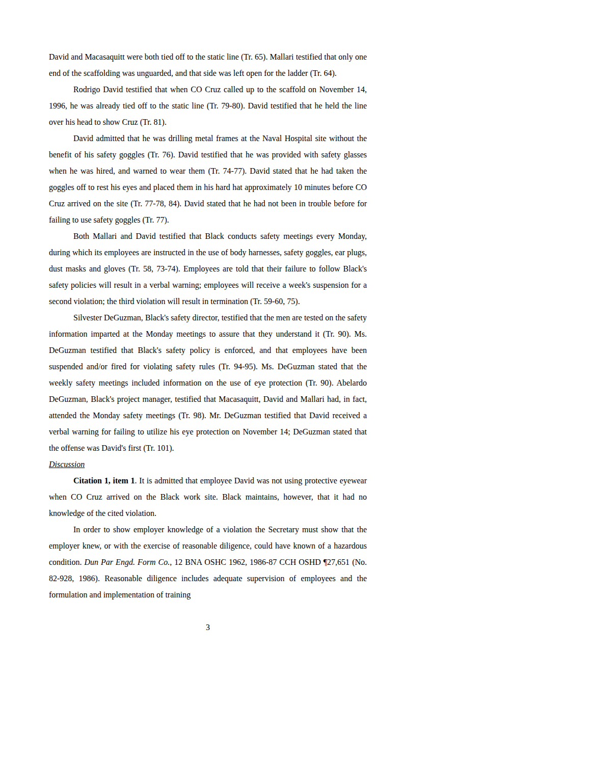David and Macasaquitt were both tied off to the static line (Tr. 65). Mallari testified that only one end of the scaffolding was unguarded, and that side was left open for the ladder (Tr. 64).
Rodrigo David testified that when CO Cruz called up to the scaffold on November 14, 1996, he was already tied off to the static line (Tr. 79-80). David testified that he held the line over his head to show Cruz (Tr. 81).
David admitted that he was drilling metal frames at the Naval Hospital site without the benefit of his safety goggles (Tr. 76). David testified that he was provided with safety glasses when he was hired, and warned to wear them (Tr. 74-77). David stated that he had taken the goggles off to rest his eyes and placed them in his hard hat approximately 10 minutes before CO Cruz arrived on the site (Tr. 77-78, 84). David stated that he had not been in trouble before for failing to use safety goggles (Tr. 77).
Both Mallari and David testified that Black conducts safety meetings every Monday, during which its employees are instructed in the use of body harnesses, safety goggles, ear plugs, dust masks and gloves (Tr. 58, 73-74). Employees are told that their failure to follow Black's safety policies will result in a verbal warning; employees will receive a week's suspension for a second violation; the third violation will result in termination (Tr. 59-60, 75).
Silvester DeGuzman, Black's safety director, testified that the men are tested on the safety information imparted at the Monday meetings to assure that they understand it (Tr. 90). Ms. DeGuzman testified that Black's safety policy is enforced, and that employees have been suspended and/or fired for violating safety rules (Tr. 94-95). Ms. DeGuzman stated that the weekly safety meetings included information on the use of eye protection (Tr. 90). Abelardo DeGuzman, Black's project manager, testified that Macasaquitt, David and Mallari had, in fact, attended the Monday safety meetings (Tr. 98). Mr. DeGuzman testified that David received a verbal warning for failing to utilize his eye protection on November 14; DeGuzman stated that the offense was David's first (Tr. 101).
Discussion
Citation 1, item 1. It is admitted that employee David was not using protective eyewear when CO Cruz arrived on the Black work site. Black maintains, however, that it had no knowledge of the cited violation.
In order to show employer knowledge of a violation the Secretary must show that the employer knew, or with the exercise of reasonable diligence, could have known of a hazardous condition. Dun Par Engd. Form Co., 12 BNA OSHC 1962, 1986-87 CCH OSHD ¶27,651 (No. 82-928, 1986). Reasonable diligence includes adequate supervision of employees and the formulation and implementation of training
3